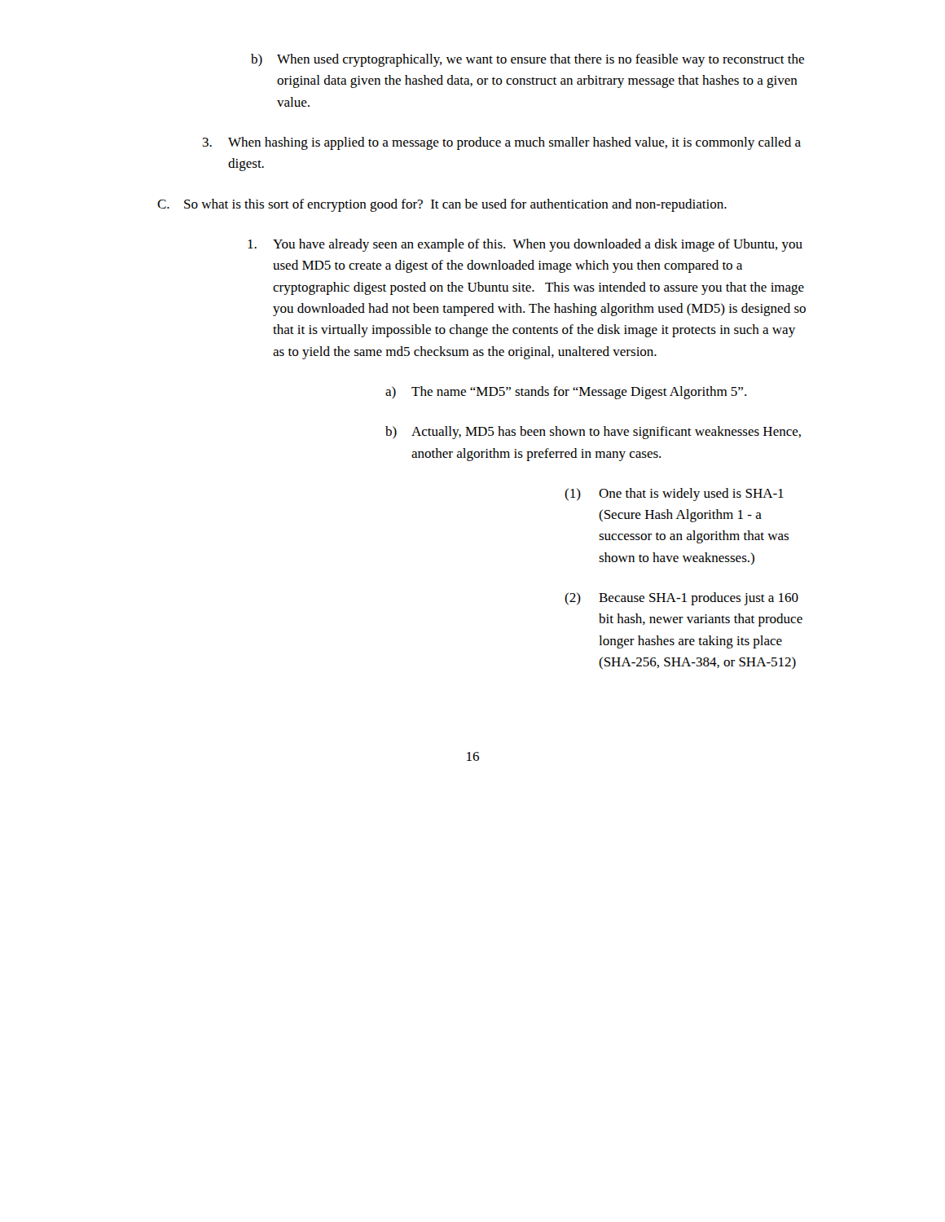b) When used cryptographically, we want to ensure that there is no feasible way to reconstruct the original data given the hashed data, or to construct an arbitrary message that hashes to a given value.
3. When hashing is applied to a message to produce a much smaller hashed value, it is commonly called a digest.
C. So what is this sort of encryption good for? It can be used for authentication and non-repudiation.
1. You have already seen an example of this. When you downloaded a disk image of Ubuntu, you used MD5 to create a digest of the downloaded image which you then compared to a cryptographic digest posted on the Ubuntu site. This was intended to assure you that the image you downloaded had not been tampered with. The hashing algorithm used (MD5) is designed so that it is virtually impossible to change the contents of the disk image it protects in such a way as to yield the same md5 checksum as the original, unaltered version.
a) The name “MD5” stands for “Message Digest Algorithm 5”.
b) Actually, MD5 has been shown to have significant weaknesses Hence, another algorithm is preferred in many cases.
(1) One that is widely used is SHA-1 (Secure Hash Algorithm 1 - a successor to an algorithm that was shown to have weaknesses.)
(2) Because SHA-1 produces just a 160 bit hash, newer variants that produce longer hashes are taking its place (SHA-256, SHA-384, or SHA-512)
16